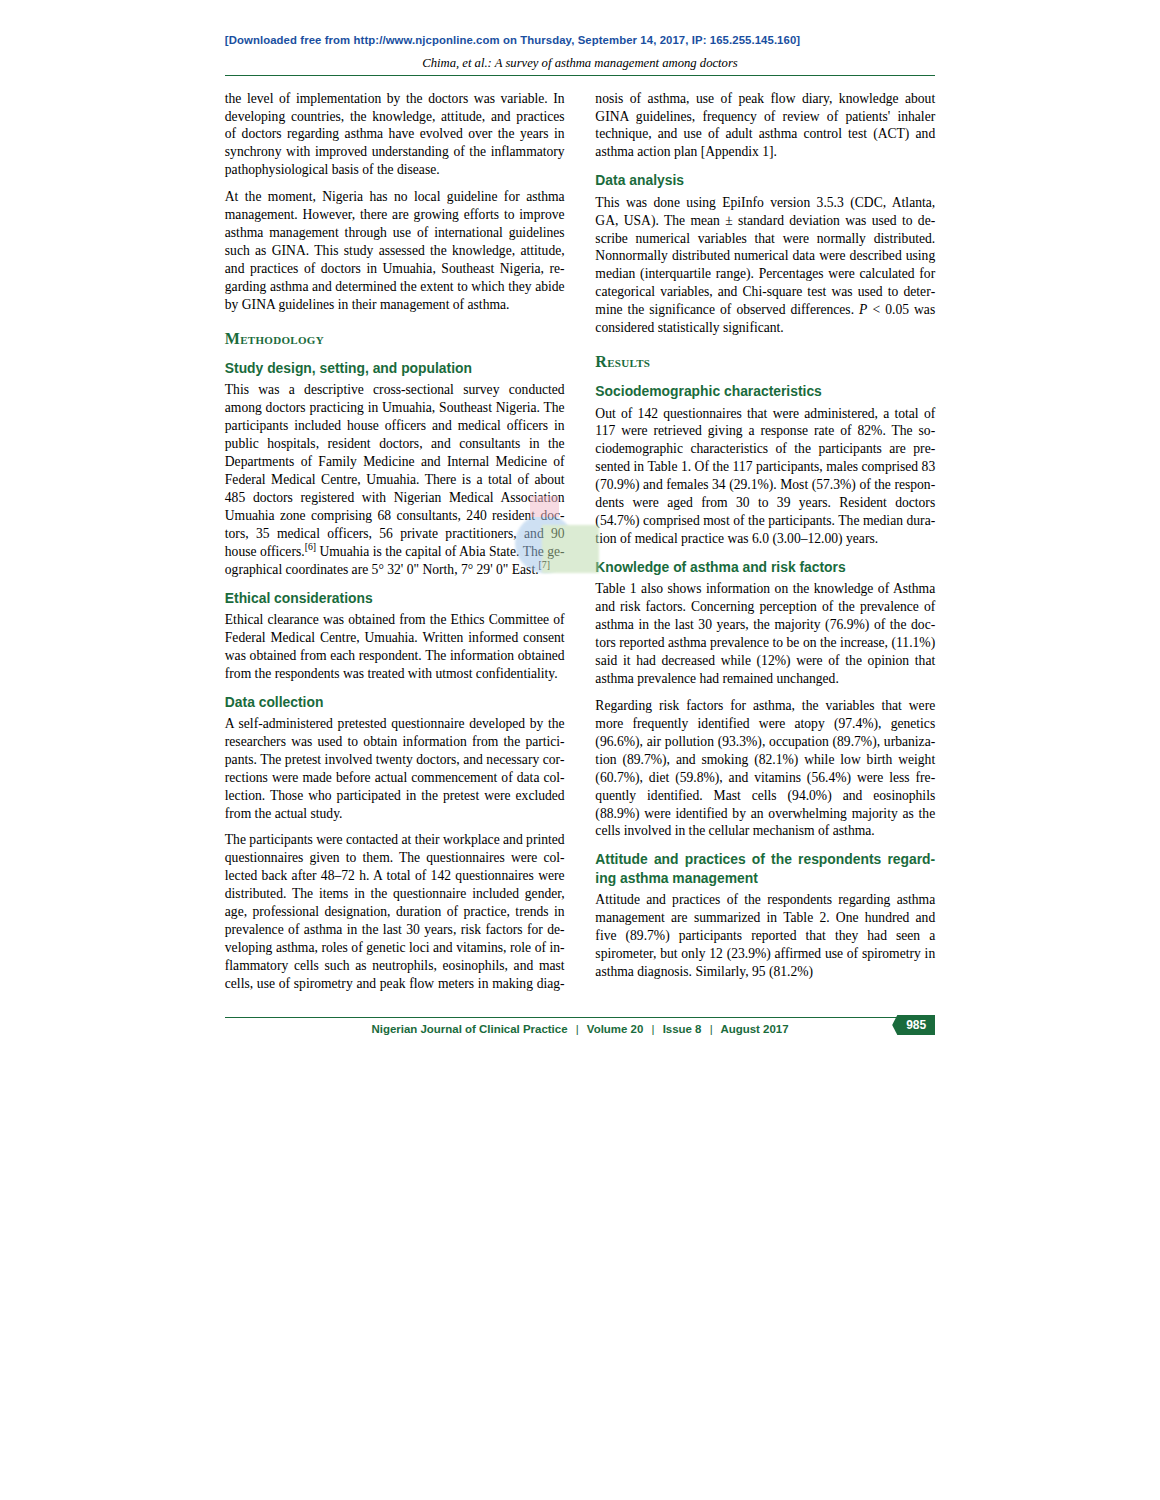[Downloaded free from http://www.njcponline.com on Thursday, September 14, 2017, IP: 165.255.145.160]
Chima, et al.: A survey of asthma management among doctors
the level of implementation by the doctors was variable. In developing countries, the knowledge, attitude, and practices of doctors regarding asthma have evolved over the years in synchrony with improved understanding of the inflammatory pathophysiological basis of the disease.
At the moment, Nigeria has no local guideline for asthma management. However, there are growing efforts to improve asthma management through use of international guidelines such as GINA. This study assessed the knowledge, attitude, and practices of doctors in Umuahia, Southeast Nigeria, regarding asthma and determined the extent to which they abide by GINA guidelines in their management of asthma.
Methodology
Study design, setting, and population
This was a descriptive cross-sectional survey conducted among doctors practicing in Umuahia, Southeast Nigeria. The participants included house officers and medical officers in public hospitals, resident doctors, and consultants in the Departments of Family Medicine and Internal Medicine of Federal Medical Centre, Umuahia. There is a total of about 485 doctors registered with Nigerian Medical Association Umuahia zone comprising 68 consultants, 240 resident doctors, 35 medical officers, 56 private practitioners, and 90 house officers.[6] Umuahia is the capital of Abia State. The geographical coordinates are 5° 32' 0" North, 7° 29' 0" East.[7]
Ethical considerations
Ethical clearance was obtained from the Ethics Committee of Federal Medical Centre, Umuahia. Written informed consent was obtained from each respondent. The information obtained from the respondents was treated with utmost confidentiality.
Data collection
A self-administered pretested questionnaire developed by the researchers was used to obtain information from the participants. The pretest involved twenty doctors, and necessary corrections were made before actual commencement of data collection. Those who participated in the pretest were excluded from the actual study.
The participants were contacted at their workplace and printed questionnaires given to them. The questionnaires were collected back after 48–72 h. A total of 142 questionnaires were distributed. The items in the questionnaire included gender, age, professional designation, duration of practice, trends in prevalence of asthma in the last 30 years, risk factors for developing asthma, roles of genetic loci and vitamins, role of inflammatory cells such as neutrophils, eosinophils, and mast cells, use of spirometry and peak flow meters in making diagnosis of asthma, use of peak flow diary, knowledge about GINA guidelines, frequency of review of patients' inhaler technique, and use of adult asthma control test (ACT) and asthma action plan [Appendix 1].
Data analysis
This was done using EpiInfo version 3.5.3 (CDC, Atlanta, GA, USA). The mean ± standard deviation was used to describe numerical variables that were normally distributed. Nonnormally distributed numerical data were described using median (interquartile range). Percentages were calculated for categorical variables, and Chi-square test was used to determine the significance of observed differences. P < 0.05 was considered statistically significant.
Results
Sociodemographic characteristics
Out of 142 questionnaires that were administered, a total of 117 were retrieved giving a response rate of 82%. The sociodemographic characteristics of the participants are presented in Table 1. Of the 117 participants, males comprised 83 (70.9%) and females 34 (29.1%). Most (57.3%) of the respondents were aged from 30 to 39 years. Resident doctors (54.7%) comprised most of the participants. The median duration of medical practice was 6.0 (3.00–12.00) years.
Knowledge of asthma and risk factors
Table 1 also shows information on the knowledge of Asthma and risk factors. Concerning perception of the prevalence of asthma in the last 30 years, the majority (76.9%) of the doctors reported asthma prevalence to be on the increase, (11.1%) said it had decreased while (12%) were of the opinion that asthma prevalence had remained unchanged.
Regarding risk factors for asthma, the variables that were more frequently identified were atopy (97.4%), genetics (96.6%), air pollution (93.3%), occupation (89.7%), urbanization (89.7%), and smoking (82.1%) while low birth weight (60.7%), diet (59.8%), and vitamins (56.4%) were less frequently identified. Mast cells (94.0%) and eosinophils (88.9%) were identified by an overwhelming majority as the cells involved in the cellular mechanism of asthma.
Attitude and practices of the respondents regarding asthma management
Attitude and practices of the respondents regarding asthma management are summarized in Table 2. One hundred and five (89.7%) participants reported that they had seen a spirometer, but only 12 (23.9%) affirmed use of spirometry in asthma diagnosis. Similarly, 95 (81.2%)
Nigerian Journal of Clinical Practice | Volume 20 | Issue 8 | August 2017
985